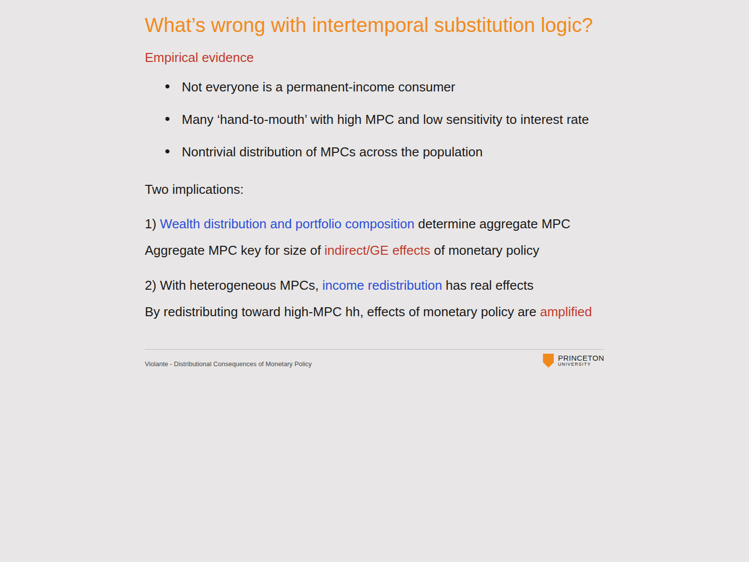What’s wrong with intertemporal substitution logic?
Empirical evidence
Not everyone is a permanent-income consumer
Many ‘hand-to-mouth’ with high MPC and low sensitivity to interest rate
Nontrivial distribution of MPCs across the population
Two implications:
1) Wealth distribution and portfolio composition determine aggregate MPC
Aggregate MPC key for size of indirect/GE effects of monetary policy
2) With heterogeneous MPCs, income redistribution has real effects
By redistributing toward high-MPC hh, effects of monetary policy are amplified
Violante - Distributional Consequences of Monetary Policy
PRINCETON
UNIVERSITY